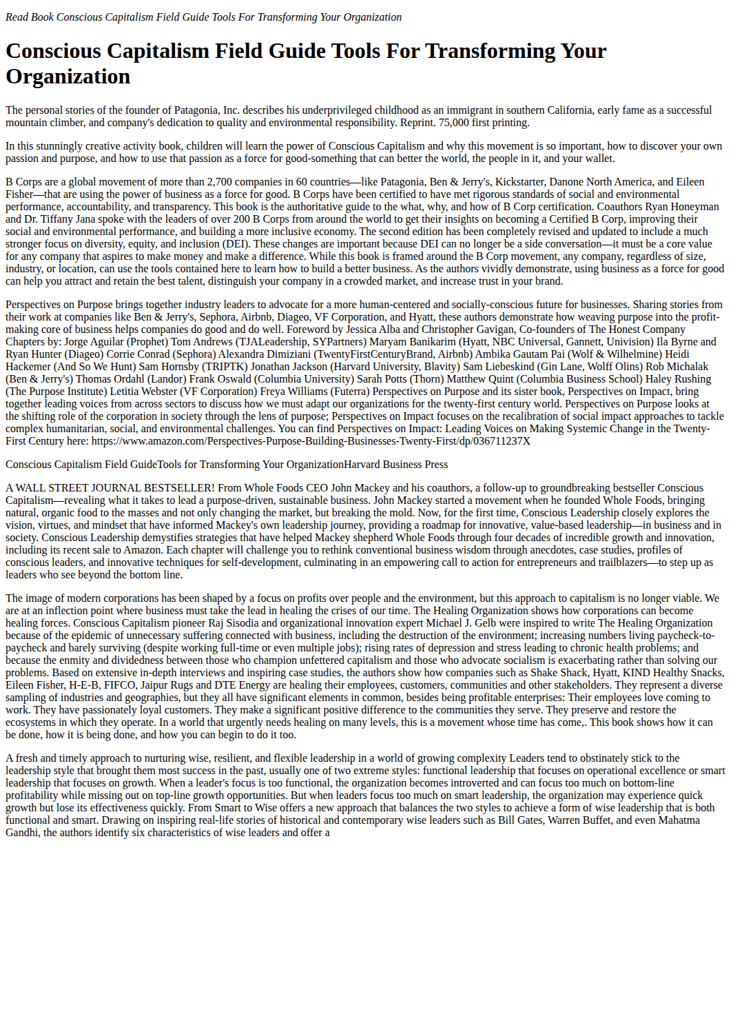Read Book Conscious Capitalism Field Guide Tools For Transforming Your Organization
Conscious Capitalism Field Guide Tools For Transforming Your Organization
The personal stories of the founder of Patagonia, Inc. describes his underprivileged childhood as an immigrant in southern California, early fame as a successful mountain climber, and company's dedication to quality and environmental responsibility. Reprint. 75,000 first printing.
In this stunningly creative activity book, children will learn the power of Conscious Capitalism and why this movement is so important, how to discover your own passion and purpose, and how to use that passion as a force for good-something that can better the world, the people in it, and your wallet.
B Corps are a global movement of more than 2,700 companies in 60 countries—like Patagonia, Ben & Jerry's, Kickstarter, Danone North America, and Eileen Fisher—that are using the power of business as a force for good. B Corps have been certified to have met rigorous standards of social and environmental performance, accountability, and transparency. This book is the authoritative guide to the what, why, and how of B Corp certification. Coauthors Ryan Honeyman and Dr. Tiffany Jana spoke with the leaders of over 200 B Corps from around the world to get their insights on becoming a Certified B Corp, improving their social and environmental performance, and building a more inclusive economy. The second edition has been completely revised and updated to include a much stronger focus on diversity, equity, and inclusion (DEI). These changes are important because DEI can no longer be a side conversation—it must be a core value for any company that aspires to make money and make a difference. While this book is framed around the B Corp movement, any company, regardless of size, industry, or location, can use the tools contained here to learn how to build a better business. As the authors vividly demonstrate, using business as a force for good can help you attract and retain the best talent, distinguish your company in a crowded market, and increase trust in your brand.
Perspectives on Purpose brings together industry leaders to advocate for a more human-centered and socially-conscious future for businesses. Sharing stories from their work at companies like Ben & Jerry's, Sephora, Airbnb, Diageo, VF Corporation, and Hyatt, these authors demonstrate how weaving purpose into the profit-making core of business helps companies do good and do well. Foreword by Jessica Alba and Christopher Gavigan, Co-founders of The Honest Company Chapters by: Jorge Aguilar (Prophet) Tom Andrews (TJALeadership, SYPartners) Maryam Banikarim (Hyatt, NBC Universal, Gannett, Univision) Ila Byrne and Ryan Hunter (Diageo) Corrie Conrad (Sephora) Alexandra Dimiziani (TwentyFirstCenturyBrand, Airbnb) Ambika Gautam Pai (Wolf & Wilhelmine) Heidi Hackemer (And So We Hunt) Sam Hornsby (TRIPTK) Jonathan Jackson (Harvard University, Blavity) Sam Liebeskind (Gin Lane, Wolff Olins) Rob Michalak (Ben & Jerry's) Thomas Ordahl (Landor) Frank Oswald (Columbia University) Sarah Potts (Thorn) Matthew Quint (Columbia Business School) Haley Rushing (The Purpose Institute) Letitia Webster (VF Corporation) Freya Williams (Futerra) Perspectives on Purpose and its sister book, Perspectives on Impact, bring together leading voices from across sectors to discuss how we must adapt our organizations for the twenty-first century world. Perspectives on Purpose looks at the shifting role of the corporation in society through the lens of purpose; Perspectives on Impact focuses on the recalibration of social impact approaches to tackle complex humanitarian, social, and environmental challenges. You can find Perspectives on Impact: Leading Voices on Making Systemic Change in the Twenty-First Century here: https://www.amazon.com/Perspectives-Purpose-Building-Businesses-Twenty-First/dp/036711237X
Conscious Capitalism Field GuideTools for Transforming Your OrganizationHarvard Business Press
A WALL STREET JOURNAL BESTSELLER! From Whole Foods CEO John Mackey and his coauthors, a follow-up to groundbreaking bestseller Conscious Capitalism—revealing what it takes to lead a purpose-driven, sustainable business. John Mackey started a movement when he founded Whole Foods, bringing natural, organic food to the masses and not only changing the market, but breaking the mold. Now, for the first time, Conscious Leadership closely explores the vision, virtues, and mindset that have informed Mackey's own leadership journey, providing a roadmap for innovative, value-based leadership—in business and in society. Conscious Leadership demystifies strategies that have helped Mackey shepherd Whole Foods through four decades of incredible growth and innovation, including its recent sale to Amazon. Each chapter will challenge you to rethink conventional business wisdom through anecdotes, case studies, profiles of conscious leaders, and innovative techniques for self-development, culminating in an empowering call to action for entrepreneurs and trailblazers—to step up as leaders who see beyond the bottom line.
The image of modern corporations has been shaped by a focus on profits over people and the environment, but this approach to capitalism is no longer viable. We are at an inflection point where business must take the lead in healing the crises of our time. The Healing Organization shows how corporations can become healing forces. Conscious Capitalism pioneer Raj Sisodia and organizational innovation expert Michael J. Gelb were inspired to write The Healing Organization because of the epidemic of unnecessary suffering connected with business, including the destruction of the environment; increasing numbers living paycheck-to-paycheck and barely surviving (despite working full-time or even multiple jobs); rising rates of depression and stress leading to chronic health problems; and because the enmity and dividedness between those who champion unfettered capitalism and those who advocate socialism is exacerbating rather than solving our problems. Based on extensive in-depth interviews and inspiring case studies, the authors show how companies such as Shake Shack, Hyatt, KIND Healthy Snacks, Eileen Fisher, H-E-B, FIFCO, Jaipur Rugs and DTE Energy are healing their employees, customers, communities and other stakeholders. They represent a diverse sampling of industries and geographies, but they all have significant elements in common, besides being profitable enterprises: Their employees love coming to work. They have passionately loyal customers. They make a significant positive difference to the communities they serve. They preserve and restore the ecosystems in which they operate. In a world that urgently needs healing on many levels, this is a movement whose time has come,. This book shows how it can be done, how it is being done, and how you can begin to do it too.
A fresh and timely approach to nurturing wise, resilient, and flexible leadership in a world of growing complexity Leaders tend to obstinately stick to the leadership style that brought them most success in the past, usually one of two extreme styles: functional leadership that focuses on operational excellence or smart leadership that focuses on growth. When a leader's focus is too functional, the organization becomes introverted and can focus too much on bottom-line profitability while missing out on top-line growth opportunities. But when leaders focus too much on smart leadership, the organization may experience quick growth but lose its effectiveness quickly. From Smart to Wise offers a new approach that balances the two styles to achieve a form of wise leadership that is both functional and smart. Drawing on inspiring real-life stories of historical and contemporary wise leaders such as Bill Gates, Warren Buffet, and even Mahatma Gandhi, the authors identify six characteristics of wise leaders and offer a